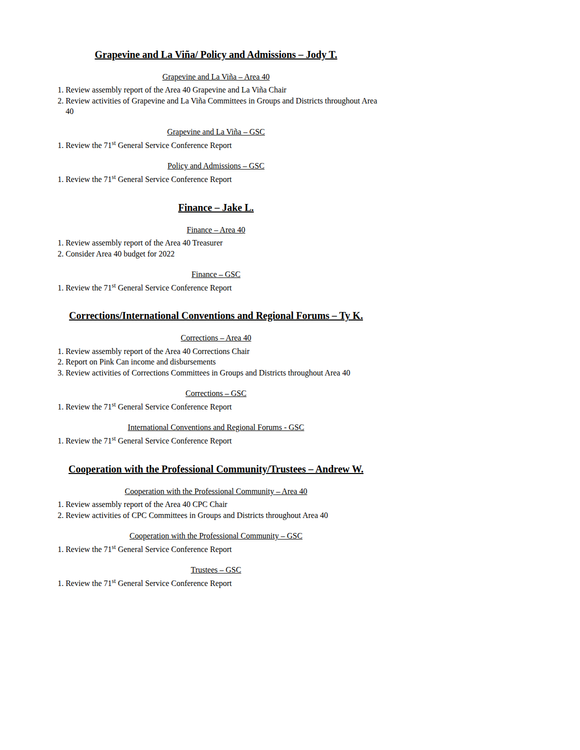Grapevine and La Viña/ Policy and Admissions – Jody T.
Grapevine and La Viña – Area 40
Review assembly report of the Area 40 Grapevine and La Viña Chair
Review activities of Grapevine and La Viña Committees in Groups and Districts throughout Area 40
Grapevine and La Viña – GSC
Review the 71st General Service Conference Report
Policy and Admissions – GSC
Review the 71st General Service Conference Report
Finance – Jake L.
Finance – Area 40
Review assembly report of the Area 40 Treasurer
Consider Area 40 budget for 2022
Finance – GSC
Review the 71st General Service Conference Report
Corrections/International Conventions and Regional Forums – Ty K.
Corrections – Area 40
Review assembly report of the Area 40 Corrections Chair
Report on Pink Can income and disbursements
Review activities of Corrections Committees in Groups and Districts throughout Area 40
Corrections – GSC
Review the 71st General Service Conference Report
International Conventions and Regional Forums - GSC
Review the 71st General Service Conference Report
Cooperation with the Professional Community/Trustees – Andrew W.
Cooperation with the Professional Community – Area 40
Review assembly report of the Area 40 CPC Chair
Review activities of CPC Committees in Groups and Districts throughout Area 40
Cooperation with the Professional Community – GSC
Review the 71st General Service Conference Report
Trustees – GSC
Review the 71st General Service Conference Report